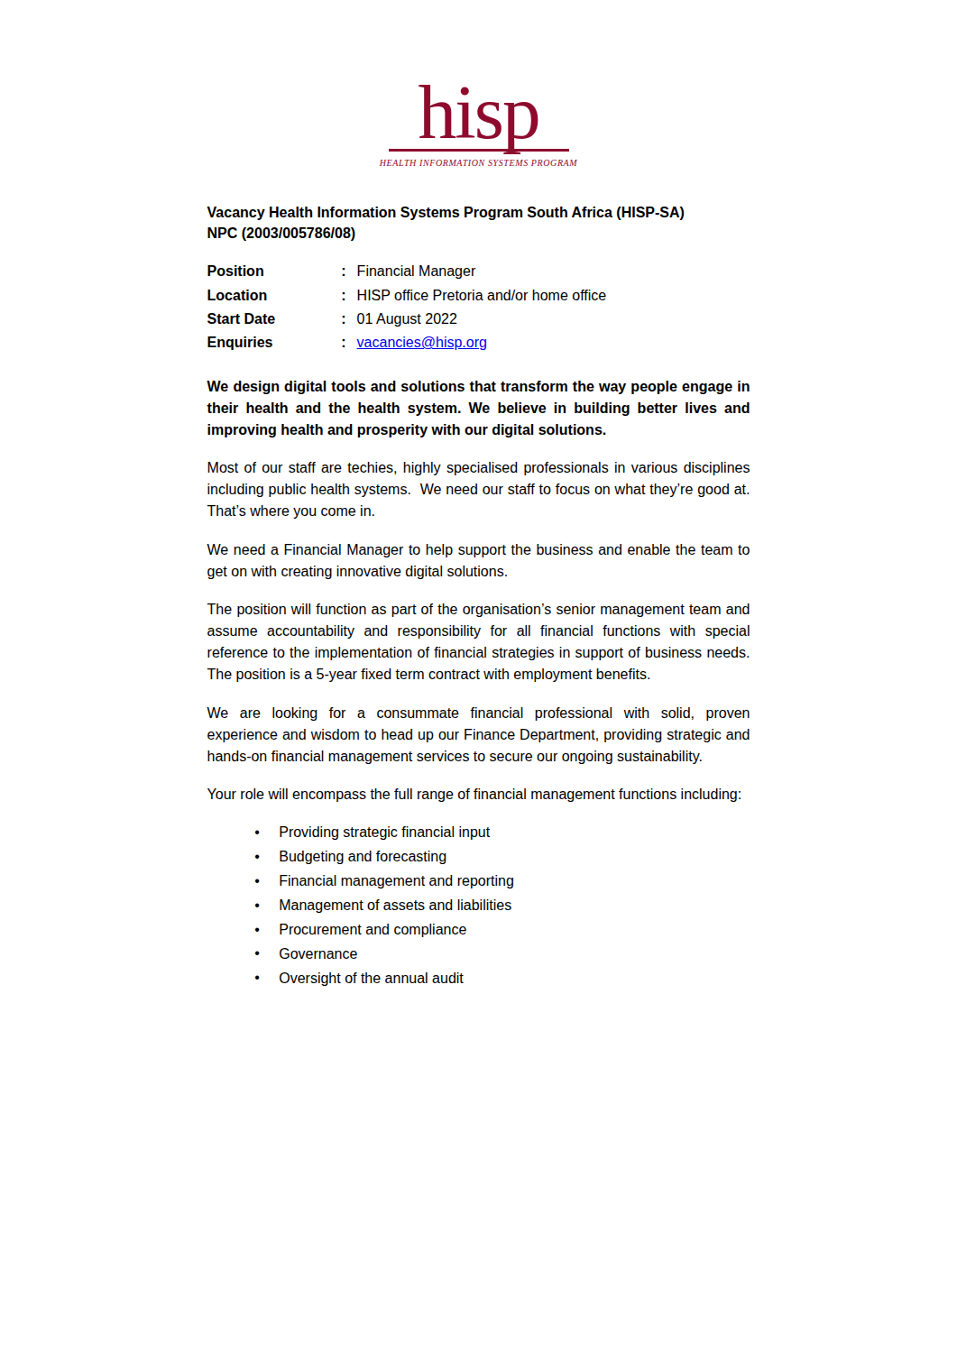hisp
Health Information Systems Program
Vacancy Health Information Systems Program South Africa (HISP-SA)
NPC (2003/005786/08)
| Position | : | Financial Manager |
| Location | : | HISP office Pretoria and/or home office |
| Start Date | : | 01 August 2022 |
| Enquiries | : | vacancies@hisp.org |
We design digital tools and solutions that transform the way people engage in their health and the health system. We believe in building better lives and improving health and prosperity with our digital solutions.
Most of our staff are techies, highly specialised professionals in various disciplines including public health systems. We need our staff to focus on what they’re good at. That’s where you come in.
We need a Financial Manager to help support the business and enable the team to get on with creating innovative digital solutions.
The position will function as part of the organisation’s senior management team and assume accountability and responsibility for all financial functions with special reference to the implementation of financial strategies in support of business needs. The position is a 5-year fixed term contract with employment benefits.
We are looking for a consummate financial professional with solid, proven experience and wisdom to head up our Finance Department, providing strategic and hands-on financial management services to secure our ongoing sustainability.
Your role will encompass the full range of financial management functions including:
Providing strategic financial input
Budgeting and forecasting
Financial management and reporting
Management of assets and liabilities
Procurement and compliance
Governance
Oversight of the annual audit